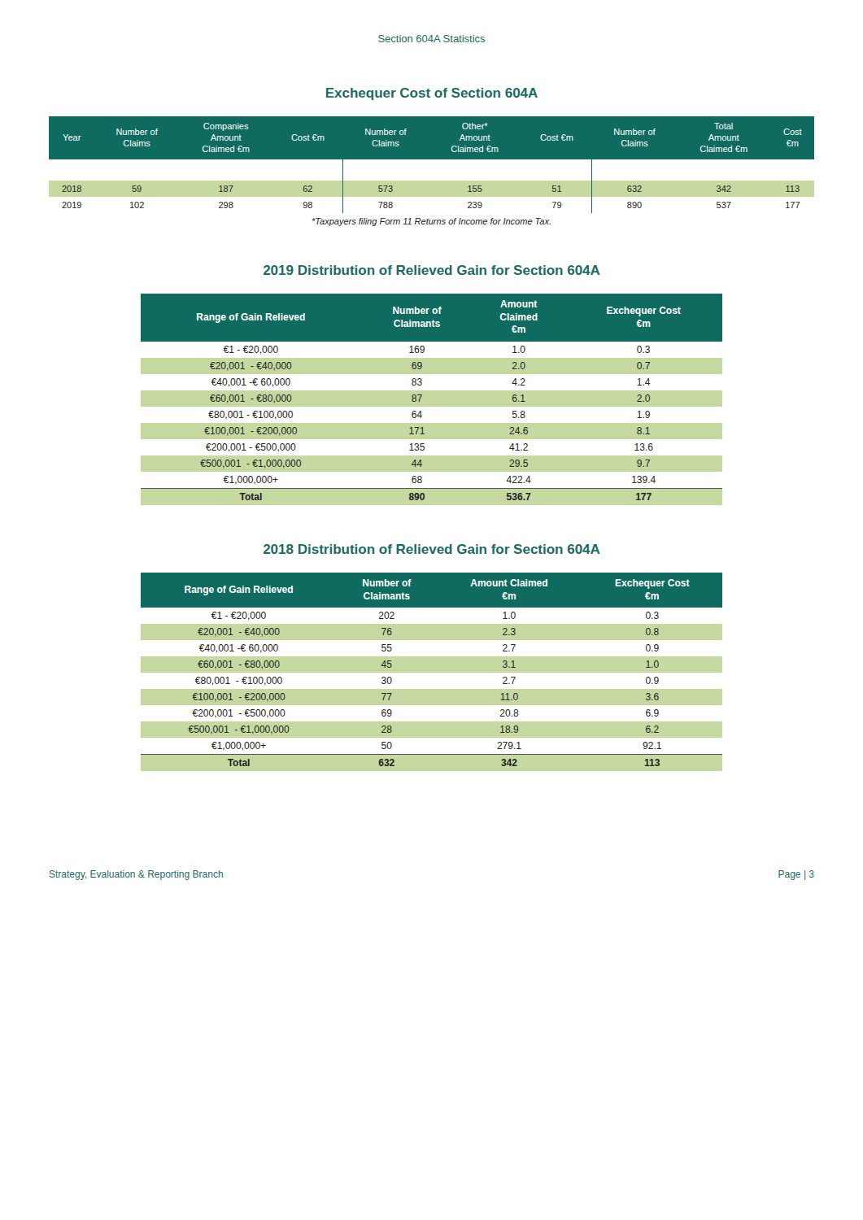Section 604A Statistics
Exchequer Cost of Section 604A
| Year | Number of Claims | Companies Amount Claimed €m | Cost €m | Number of Claims | Other* Amount Claimed €m | Cost €m | Number of Claims | Total Amount Claimed €m | Cost €m |
| --- | --- | --- | --- | --- | --- | --- | --- | --- | --- |
| 2018 | 59 | 187 | 62 | 573 | 155 | 51 | 632 | 342 | 113 |
| 2019 | 102 | 298 | 98 | 788 | 239 | 79 | 890 | 537 | 177 |
*Taxpayers filing Form 11 Returns of Income for Income Tax.
2019 Distribution of Relieved Gain for Section 604A
| Range of Gain Relieved | Number of Claimants | Amount Claimed €m | Exchequer Cost €m |
| --- | --- | --- | --- |
| €1 - €20,000 | 169 | 1.0 | 0.3 |
| €20,001 - €40,000 | 69 | 2.0 | 0.7 |
| €40,001 -€ 60,000 | 83 | 4.2 | 1.4 |
| €60,001 - €80,000 | 87 | 6.1 | 2.0 |
| €80,001 - €100,000 | 64 | 5.8 | 1.9 |
| €100,001 - €200,000 | 171 | 24.6 | 8.1 |
| €200,001 - €500,000 | 135 | 41.2 | 13.6 |
| €500,001 - €1,000,000 | 44 | 29.5 | 9.7 |
| €1,000,000+ | 68 | 422.4 | 139.4 |
| Total | 890 | 536.7 | 177 |
2018 Distribution of Relieved Gain for Section 604A
| Range of Gain Relieved | Number of Claimants | Amount Claimed €m | Exchequer Cost €m |
| --- | --- | --- | --- |
| €1 - €20,000 | 202 | 1.0 | 0.3 |
| €20,001 - €40,000 | 76 | 2.3 | 0.8 |
| €40,001 -€ 60,000 | 55 | 2.7 | 0.9 |
| €60,001 - €80,000 | 45 | 3.1 | 1.0 |
| €80,001 - €100,000 | 30 | 2.7 | 0.9 |
| €100,001 - €200,000 | 77 | 11.0 | 3.6 |
| €200,001 - €500,000 | 69 | 20.8 | 6.9 |
| €500,001 - €1,000,000 | 28 | 18.9 | 6.2 |
| €1,000,000+ | 50 | 279.1 | 92.1 |
| Total | 632 | 342 | 113 |
Strategy, Evaluation & Reporting Branch
Page | 3